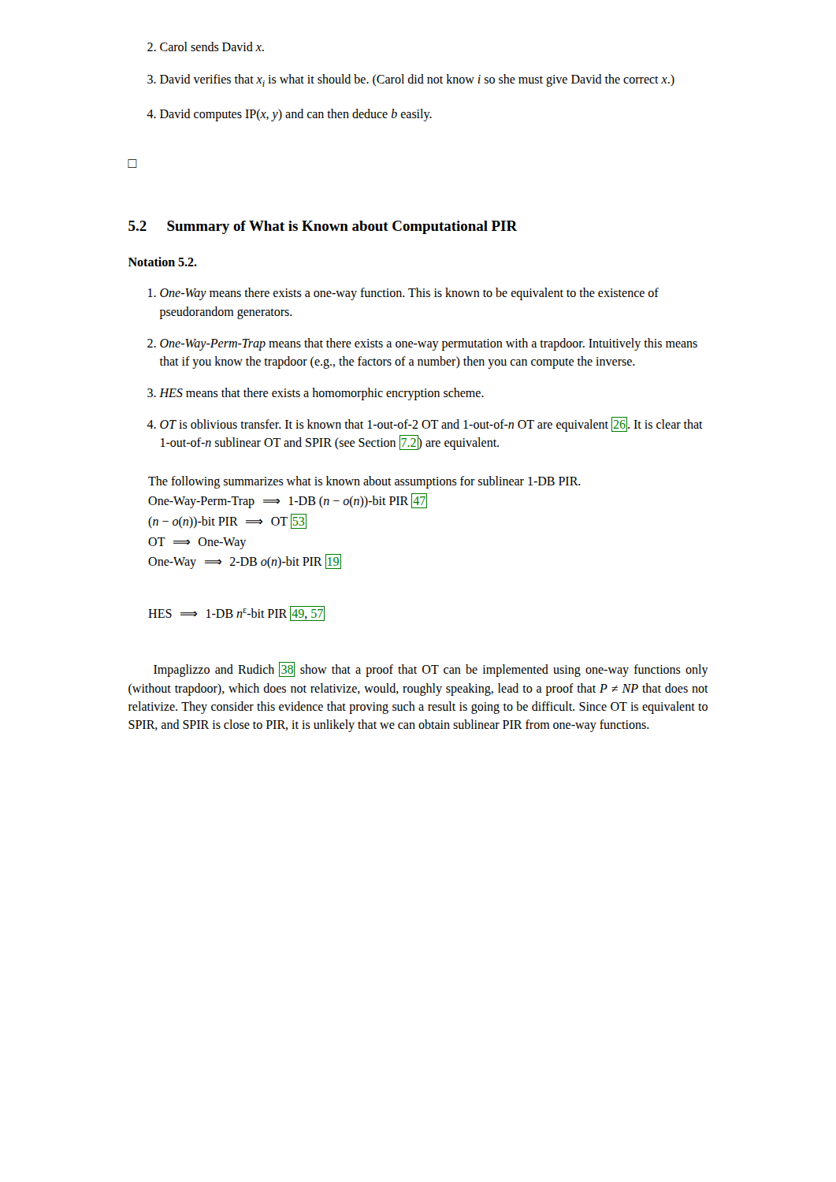Carol sends David x.
David verifies that xi is what it should be. (Carol did not know i so she must give David the correct x.)
David computes IP(x, y) and can then deduce b easily.
□
5.2 Summary of What is Known about Computational PIR
Notation 5.2.
One-Way means there exists a one-way function. This is known to be equivalent to the existence of pseudorandom generators.
One-Way-Perm-Trap means that there exists a one-way permutation with a trapdoor. Intuitively this means that if you know the trapdoor (e.g., the factors of a number) then you can compute the inverse.
HES means that there exists a homomorphic encryption scheme.
OT is oblivious transfer. It is known that 1-out-of-2 OT and 1-out-of-n OT are equivalent 26. It is clear that 1-out-of-n sublinear OT and SPIR (see Section 7.2) are equivalent.
The following summarizes what is known about assumptions for sublinear 1-DB PIR.
One-Way-Perm-Trap ⟹ 1-DB (n − o(n))-bit PIR 47
(n − o(n))-bit PIR ⟹ OT 53
OT ⟹ One-Way
One-Way ⟹ 2-DB o(n)-bit PIR 19
HES ⟹ 1-DB nε-bit PIR 49, 57
Impaglizzo and Rudich 38 show that a proof that OT can be implemented using one-way functions only (without trapdoor), which does not relativize, would, roughly speaking, lead to a proof that P ≠ NP that does not relativize. They consider this evidence that proving such a result is going to be difficult. Since OT is equivalent to SPIR, and SPIR is close to PIR, it is unlikely that we can obtain sublinear PIR from one-way functions.